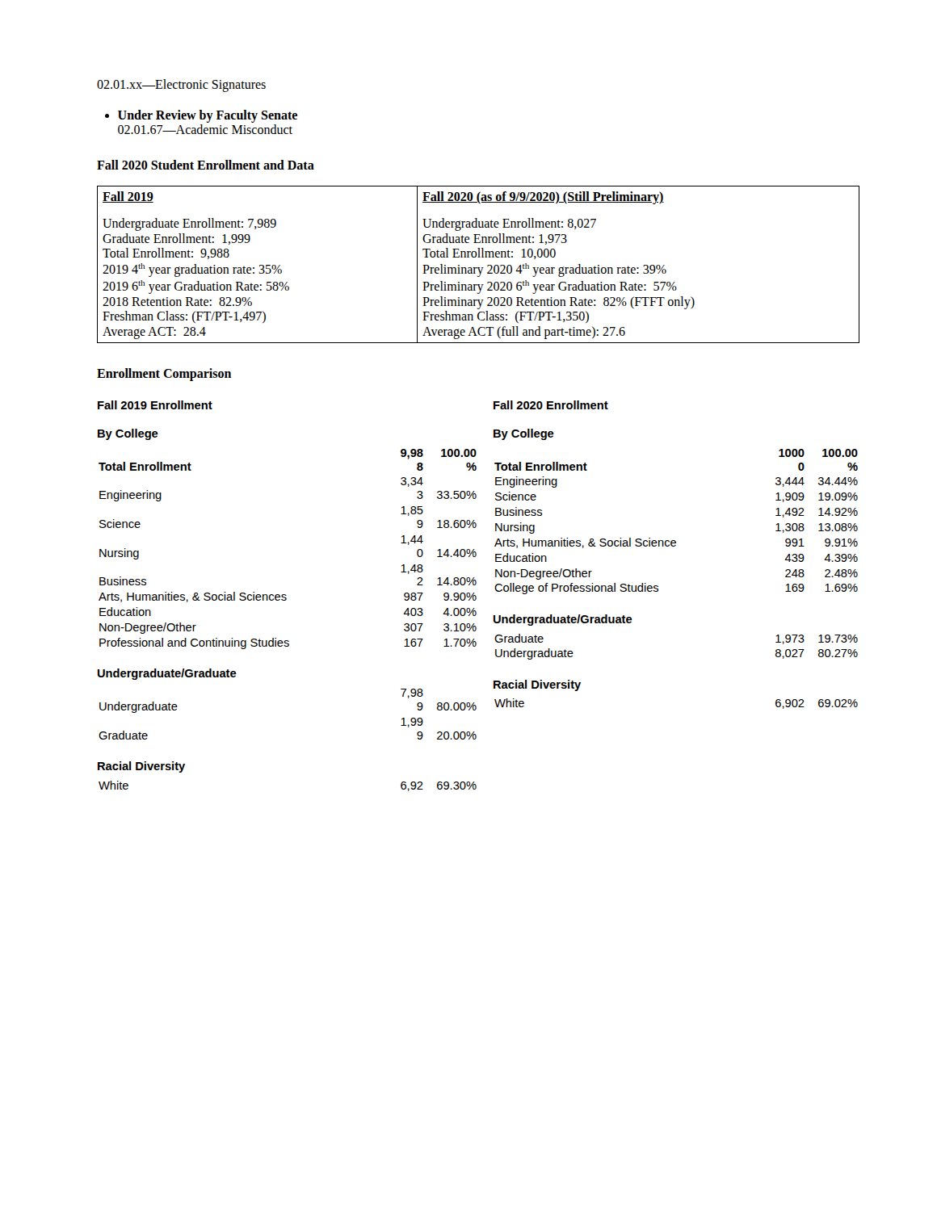02.01.xx—Electronic Signatures
Under Review by Faculty Senate 02.01.67—Academic Misconduct
Fall 2020 Student Enrollment and Data
| Fall 2019 Undergraduate Enrollment: 7,989 Graduate Enrollment: 1,999 Total Enrollment: 9,988 2019 4 th year graduation rate: 35% 2019 6 th year Graduation Rate: 58% 2018 Retention Rate: 82.9% Freshman Class: (FT/PT-1,497) Average ACT: 28.4 | Fall 2020 (as of 9/9/2020) (Still Preliminary) Undergraduate Enrollment: 8,027 Graduate Enrollment: 1,973 Total Enrollment: 10,000 Preliminary 2020 4 th year graduation rate: 39% Preliminary 2020 6 th year Graduation Rate: 57% Preliminary 2020 Retention Rate: 82% (FTFT only) Freshman Class: (FT/PT-1,350) Average ACT (full and part-time): 27.6 |
Enrollment Comparison
| Fall 2019 Enrollment By College / Total Enrollment / 9,98 8 / 100.00 % / / Engineering / 3,34 3 / 33.50% / / Science / 1,85 9 / 18.60% / / Nursing / 1,44 0 / 14.40% / / Business / 1,48 2 / 14.80% / / Arts, Humanities, & Social Sciences / 987 / 9.90% / / Education / 403 / 4.00% / / Non-Degree/Other / 307 / 3.10% / / Professional and Continuing Studies / 167 / 1.70% / Undergraduate/Graduate / Undergraduate / 7,98 9 / 80.00% / / Graduate / 1,99 9 / 20.00% / Racial Diversity / White / 6,92 / 69.30% / | Fall 2020 Enrollment By College / Total Enrollment / 1000 0 / 100.00 % / / Engineering / 3,444 / 34.44% / / Science / 1,909 / 19.09% / / Business / 1,492 / 14.92% / / Nursing / 1,308 / 13.08% / / Arts, Humanities, & Social Science / 991 / 9.91% / / Education / 439 / 4.39% / / Non-Degree/Other / 248 / 2.48% / / College of Professional Studies / 169 / 1.69% / Undergraduate/Graduate / Graduate / 1,973 / 19.73% / / Undergraduate / 8,027 / 80.27% / Racial Diversity / White / 6,902 / 69.02% / |